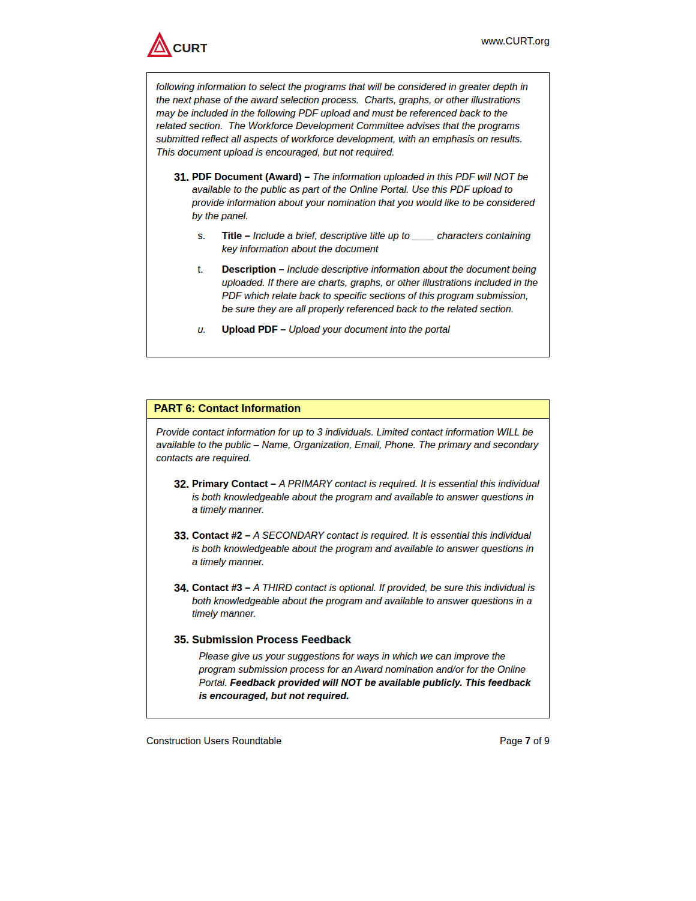CURT
www.CURT.org
following information to select the programs that will be considered in greater depth in the next phase of the award selection process. Charts, graphs, or other illustrations may be included in the following PDF upload and must be referenced back to the related section. The Workforce Development Committee advises that the programs submitted reflect all aspects of workforce development, with an emphasis on results. This document upload is encouraged, but not required.
31. PDF Document (Award) – The information uploaded in this PDF will NOT be available to the public as part of the Online Portal. Use this PDF upload to provide information about your nomination that you would like to be considered by the panel.
s. Title – Include a brief, descriptive title up to ____ characters containing key information about the document
t. Description – Include descriptive information about the document being uploaded. If there are charts, graphs, or other illustrations included in the PDF which relate back to specific sections of this program submission, be sure they are all properly referenced back to the related section.
u. Upload PDF – Upload your document into the portal
PART 6: Contact Information
Provide contact information for up to 3 individuals. Limited contact information WILL be available to the public – Name, Organization, Email, Phone. The primary and secondary contacts are required.
32. Primary Contact – A PRIMARY contact is required. It is essential this individual is both knowledgeable about the program and available to answer questions in a timely manner.
33. Contact #2 – A SECONDARY contact is required. It is essential this individual is both knowledgeable about the program and available to answer questions in a timely manner.
34. Contact #3 – A THIRD contact is optional. If provided, be sure this individual is both knowledgeable about the program and available to answer questions in a timely manner.
35. Submission Process Feedback Please give us your suggestions for ways in which we can improve the program submission process for an Award nomination and/or for the Online Portal. Feedback provided will NOT be available publicly. This feedback is encouraged, but not required.
Construction Users Roundtable
Page 7 of 9